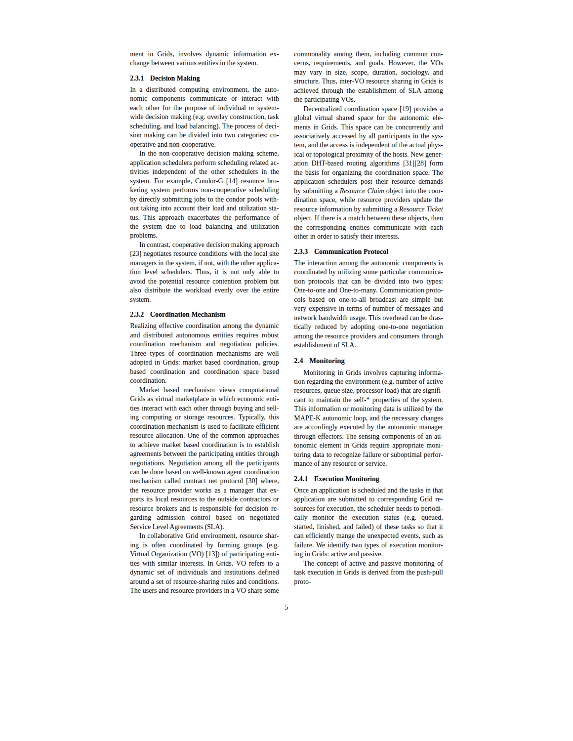ment in Grids, involves dynamic information exchange between various entities in the system.
2.3.1 Decision Making
In a distributed computing environment, the autonomic components communicate or interact with each other for the purpose of individual or system-wide decision making (e.g. overlay construction, task scheduling, and load balancing). The process of decision making can be divided into two categories: cooperative and non-cooperative.
In the non-cooperative decision making scheme, application schedulers perform scheduling related activities independent of the other schedulers in the system. For example, Condor-G [14] resource brokering system performs non-cooperative scheduling by directly submitting jobs to the condor pools without taking into account their load and utilization status. This approach exacerbates the performance of the system due to load balancing and utilization problems.
In contrast, cooperative decision making approach [23] negotiates resource conditions with the local site managers in the system, if not, with the other application level schedulers. Thus, it is not only able to avoid the potential resource contention problem but also distribute the workload evenly over the entire system.
2.3.2 Coordination Mechanism
Realizing effective coordination among the dynamic and distributed autonomous entities requires robust coordination mechanism and negotiation policies. Three types of coordination mechanisms are well adopted in Grids: market based coordination, group based coordination and coordination space based coordination.
Market based mechanism views computational Grids as virtual marketplace in which economic entities interact with each other through buying and selling computing or storage resources. Typically, this coordination mechanism is used to facilitate efficient resource allocation. One of the common approaches to achieve market based coordination is to establish agreements between the participating entities through negotiations. Negotiation among all the participants can be done based on well-known agent coordination mechanism called contract net protocol [30] where, the resource provider works as a manager that exports its local resources to the outside contractors or resource brokers and is responsible for decision regarding admission control based on negotiated Service Level Agreements (SLA).
In collaborative Grid environment, resource sharing is often coordinated by forming groups (e.g. Virtual Organization (VO) [13]) of participating entities with similar interests. In Grids, VO refers to a dynamic set of individuals and institutions defined around a set of resource-sharing rules and conditions. The users and resource providers in a VO share some commonality among them, including common concerns, requirements, and goals. However, the VOs may vary in size, scope, duration, sociology, and structure. Thus, inter-VO resource sharing in Grids is achieved through the establishment of SLA among the participating VOs.
Decentralized coordination space [19] provides a global virtual shared space for the autonomic elements in Grids. This space can be concurrently and associatively accessed by all participants in the system, and the access is independent of the actual physical or topological proximity of the hosts. New generation DHT-based routing algorithms [31][28] form the basis for organizing the coordination space. The application schedulers post their resource demands by submitting a Resource Claim object into the coordination space, while resource providers update the resource information by submitting a Resource Ticket object. If there is a match between these objects, then the corresponding entities communicate with each other in order to satisfy their interests.
2.3.3 Communication Protocol
The interaction among the autonomic components is coordinated by utilizing some particular communication protocols that can be divided into two types: One-to-one and One-to-many. Communication protocols based on one-to-all broadcast are simple but very expensive in terms of number of messages and network bandwidth usage. This overhead can be drastically reduced by adopting one-to-one negotiation among the resource providers and consumers through establishment of SLA.
2.4 Monitoring
Monitoring in Grids involves capturing information regarding the environment (e.g. number of active resources, queue size, processor load) that are significant to maintain the self-* properties of the system. This information or monitoring data is utilized by the MAPE-K autonomic loop, and the necessary changes are accordingly executed by the autonomic manager through effectors. The sensing components of an autonomic element in Grids require appropriate monitoring data to recognize failure or suboptimal performance of any resource or service.
2.4.1 Execution Monitoring
Once an application is scheduled and the tasks in that application are submitted to corresponding Grid resources for execution, the scheduler needs to periodically monitor the execution status (e.g. queued, started, finished, and failed) of these tasks so that it can efficiently mange the unexpected events, such as failure. We identify two types of execution monitoring in Grids: active and passive.
The concept of active and passive monitoring of task execution in Grids is derived from the push-pull proto-
5